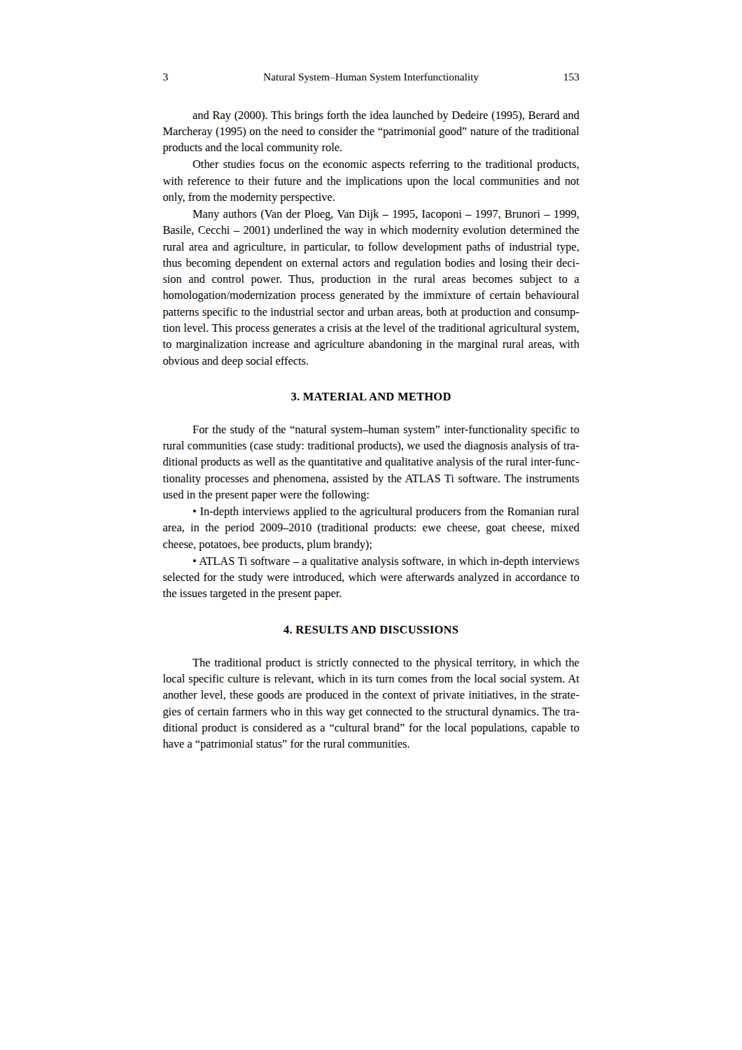3 Natural System–Human System Interfunctionality 153
and Ray (2000). This brings forth the idea launched by Dedeire (1995), Berard and Marcheray (1995) on the need to consider the “patrimonial good” nature of the traditional products and the local community role.
Other studies focus on the economic aspects referring to the traditional products, with reference to their future and the implications upon the local communities and not only, from the modernity perspective.
Many authors (Van der Ploeg, Van Dijk – 1995, Iacoponi – 1997, Brunori – 1999, Basile, Cecchi – 2001) underlined the way in which modernity evolution determined the rural area and agriculture, in particular, to follow development paths of industrial type, thus becoming dependent on external actors and regulation bodies and losing their decision and control power. Thus, production in the rural areas becomes subject to a homologation/modernization process generated by the immixture of certain behavioural patterns specific to the industrial sector and urban areas, both at production and consumption level. This process generates a crisis at the level of the traditional agricultural system, to marginalization increase and agriculture abandoning in the marginal rural areas, with obvious and deep social effects.
3. MATERIAL AND METHOD
For the study of the “natural system–human system” inter-functionality specific to rural communities (case study: traditional products), we used the diagnosis analysis of traditional products as well as the quantitative and qualitative analysis of the rural inter-functionality processes and phenomena, assisted by the ATLAS Ti software. The instruments used in the present paper were the following:
• In-depth interviews applied to the agricultural producers from the Romanian rural area, in the period 2009–2010 (traditional products: ewe cheese, goat cheese, mixed cheese, potatoes, bee products, plum brandy);
• ATLAS Ti software – a qualitative analysis software, in which in-depth interviews selected for the study were introduced, which were afterwards analyzed in accordance to the issues targeted in the present paper.
4. RESULTS AND DISCUSSIONS
The traditional product is strictly connected to the physical territory, in which the local specific culture is relevant, which in its turn comes from the local social system. At another level, these goods are produced in the context of private initiatives, in the strategies of certain farmers who in this way get connected to the structural dynamics. The traditional product is considered as a “cultural brand” for the local populations, capable to have a “patrimonial status” for the rural communities.